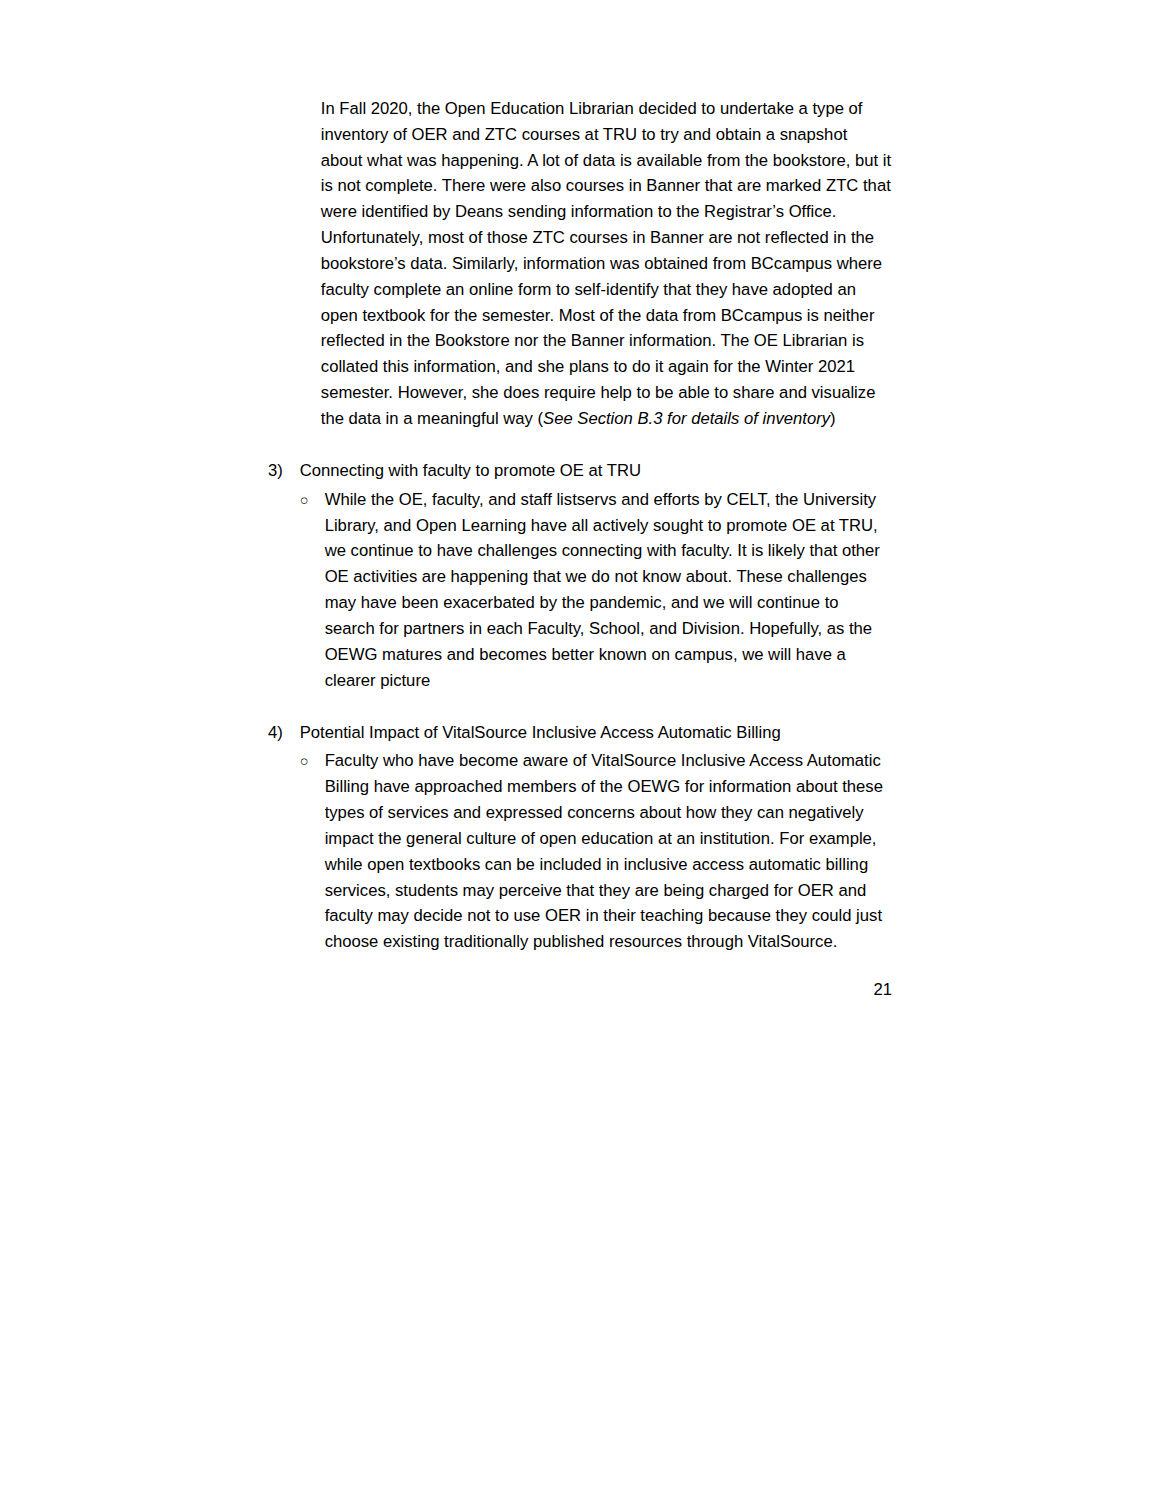In Fall 2020, the Open Education Librarian decided to undertake a type of inventory of OER and ZTC courses at TRU to try and obtain a snapshot about what was happening. A lot of data is available from the bookstore, but it is not complete. There were also courses in Banner that are marked ZTC that were identified by Deans sending information to the Registrar’s Office. Unfortunately, most of those ZTC courses in Banner are not reflected in the bookstore’s data. Similarly, information was obtained from BCcampus where faculty complete an online form to self-identify that they have adopted an open textbook for the semester. Most of the data from BCcampus is neither reflected in the Bookstore nor the Banner information. The OE Librarian is collated this information, and she plans to do it again for the Winter 2021 semester. However, she does require help to be able to share and visualize the data in a meaningful way (See Section B.3 for details of inventory)
3) Connecting with faculty to promote OE at TRU
While the OE, faculty, and staff listservs and efforts by CELT, the University Library, and Open Learning have all actively sought to promote OE at TRU, we continue to have challenges connecting with faculty. It is likely that other OE activities are happening that we do not know about. These challenges may have been exacerbated by the pandemic, and we will continue to search for partners in each Faculty, School, and Division. Hopefully, as the OEWG matures and becomes better known on campus, we will have a clearer picture
4) Potential Impact of VitalSource Inclusive Access Automatic Billing
Faculty who have become aware of VitalSource Inclusive Access Automatic Billing have approached members of the OEWG for information about these types of services and expressed concerns about how they can negatively impact the general culture of open education at an institution. For example, while open textbooks can be included in inclusive access automatic billing services, students may perceive that they are being charged for OER and faculty may decide not to use OER in their teaching because they could just choose existing traditionally published resources through VitalSource.
21